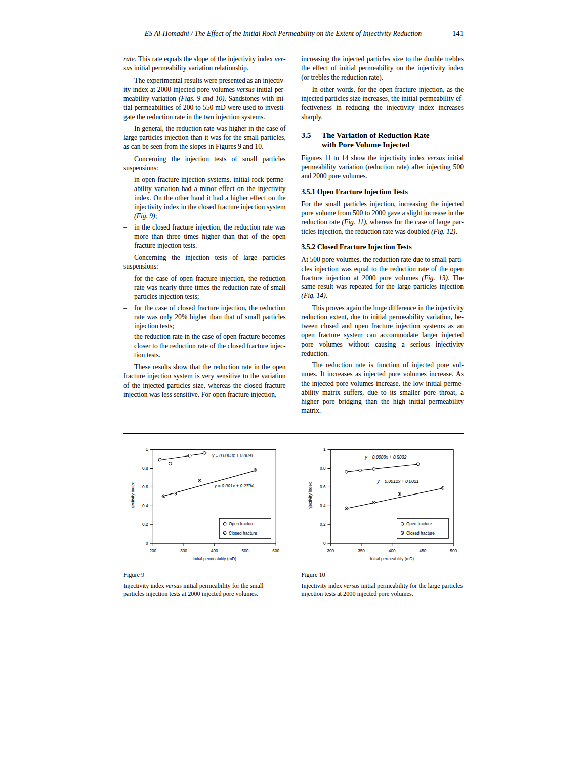ES Al-Homadhi / The Effect of the Initial Rock Permeability on the Extent of Injectivity Reduction
141
rate. This rate equals the slope of the injectivity index versus initial permeability variation relationship.
The experimental results were presented as an injectivity index at 2000 injected pore volumes versus initial permeability variation (Figs. 9 and 10). Sandstones with initial permeabilities of 200 to 550 mD were used to investigate the reduction rate in the two injection systems.
In general, the reduction rate was higher in the case of large particles injection than it was for the small particles, as can be seen from the slopes in Figures 9 and 10.
Concerning the injection tests of small particles suspensions:
in open fracture injection systems, initial rock permeability variation had a minor effect on the injectivity index. On the other hand it had a higher effect on the injectivity index in the closed fracture injection system (Fig. 9);
in the closed fracture injection, the reduction rate was more than three times higher than that of the open fracture injection tests.
Concerning the injection tests of large particles suspensions:
for the case of open fracture injection, the reduction rate was nearly three times the reduction rate of small particles injection tests;
for the case of closed fracture injection, the reduction rate was only 20% higher than that of small particles injection tests;
the reduction rate in the case of open fracture becomes closer to the reduction rate of the closed fracture injection tests.
These results show that the reduction rate in the open fracture injection system is very sensitive to the variation of the injected particles size, whereas the closed fracture injection was less sensitive. For open fracture injection,
increasing the injected particles size to the double trebles the effect of initial permeability on the injectivity index (or trebles the reduction rate).
In other words, for the open fracture injection, as the injected particles size increases, the initial permeability effectiveness in reducing the injectivity index increases sharply.
3.5 The Variation of Reduction Rate
with Pore Volume Injected
Figures 11 to 14 show the injectivity index versus initial permeability variation (reduction rate) after injecting 500 and 2000 pore volumes.
3.5.1 Open Fracture Injection Tests
For the small particles injection, increasing the injected pore volume from 500 to 2000 gave a slight increase in the reduction rate (Fig. 11), whereas for the case of large particles injection, the reduction rate was doubled (Fig. 12).
3.5.2 Closed Fracture Injection Tests
At 500 pore volumes, the reduction rate due to small particles injection was equal to the reduction rate of the open fracture injection at 2000 pore volumes (Fig. 13). The same result was repeated for the large particles injection (Fig. 14).
This proves again the huge difference in the injectivity reduction extent, due to initial permeability variation, between closed and open fracture injection systems as an open fracture system can accommodate larger injected pore volumes without causing a serious injectivity reduction.
The reduction rate is function of injected pore volumes. It increases as injected pore volumes increase. As the injected pore volumes increase, the low initial permeability matrix suffers, due to its smaller pore throat, a higher pore bridging than the high initial permeability matrix.
0 0.2 0.4 0.6 0.8 1 200 300 400 500 600 Initial permeability (mD) Injectivity index y = 0.0003x + 0.8091 y = 0.001x + 0.2794 Open fracture Closed fracture
Figure 9 Injectivity index versus initial permeability for the small particles injection tests at 2000 injected pore volumes.
0 0.2 0.4 0.6 0.8 1 300 350 400 450 500 Initial permeability (mD) Injectivity index y = 0.0008x + 0.5032 y = 0.0012x + 0.0021 Open fracture Closed fracture
Figure 10 Injectivity index versus initial permeability for the large particles injection tests at 2000 injected pore volumes.